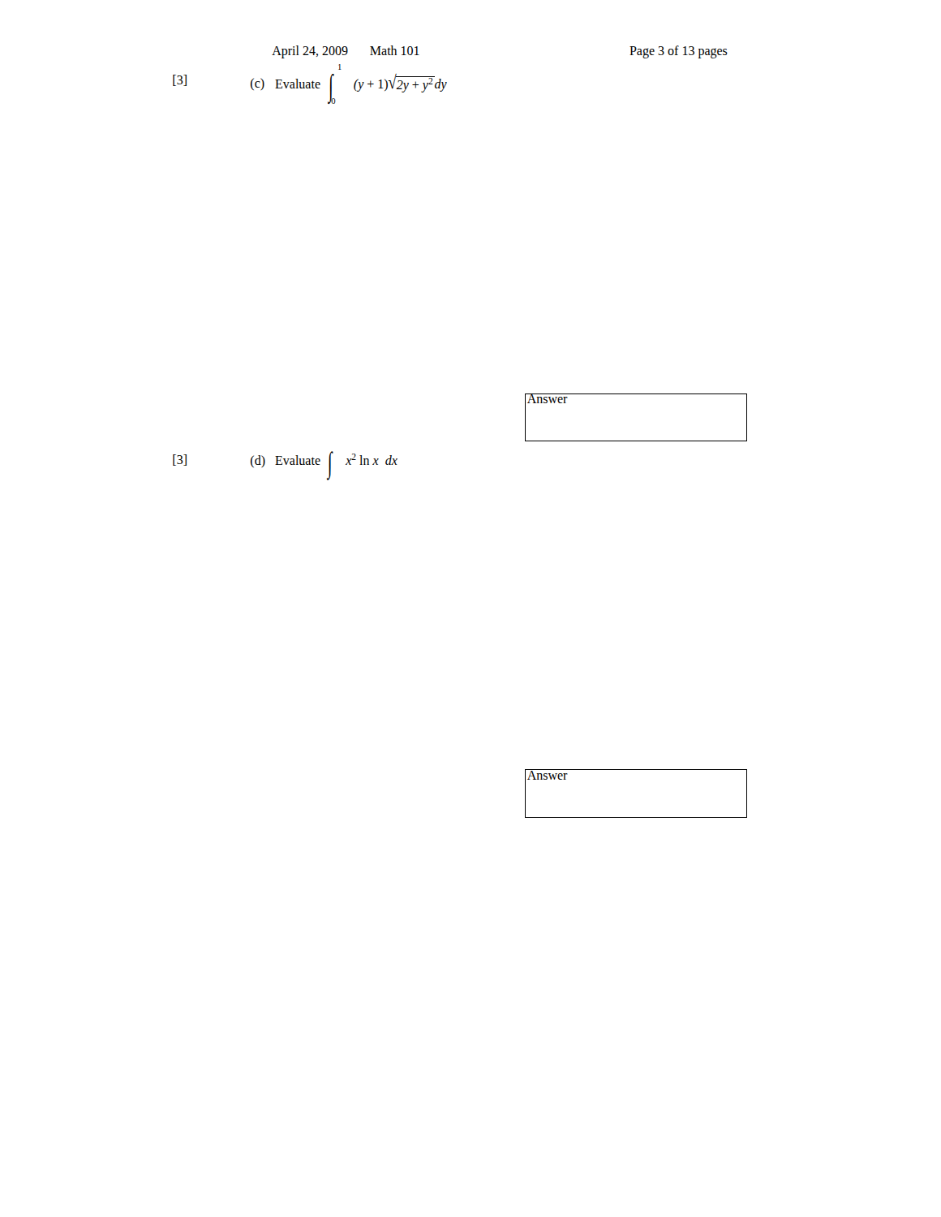April 24, 2009 Math 101
Page 3 of 13 pages
[3]
(c) Evaluate ∫10 (y + 1)√2y + y2 dy
Answer
[3]
(d) Evaluate ∫ x2 ln x dx
Answer